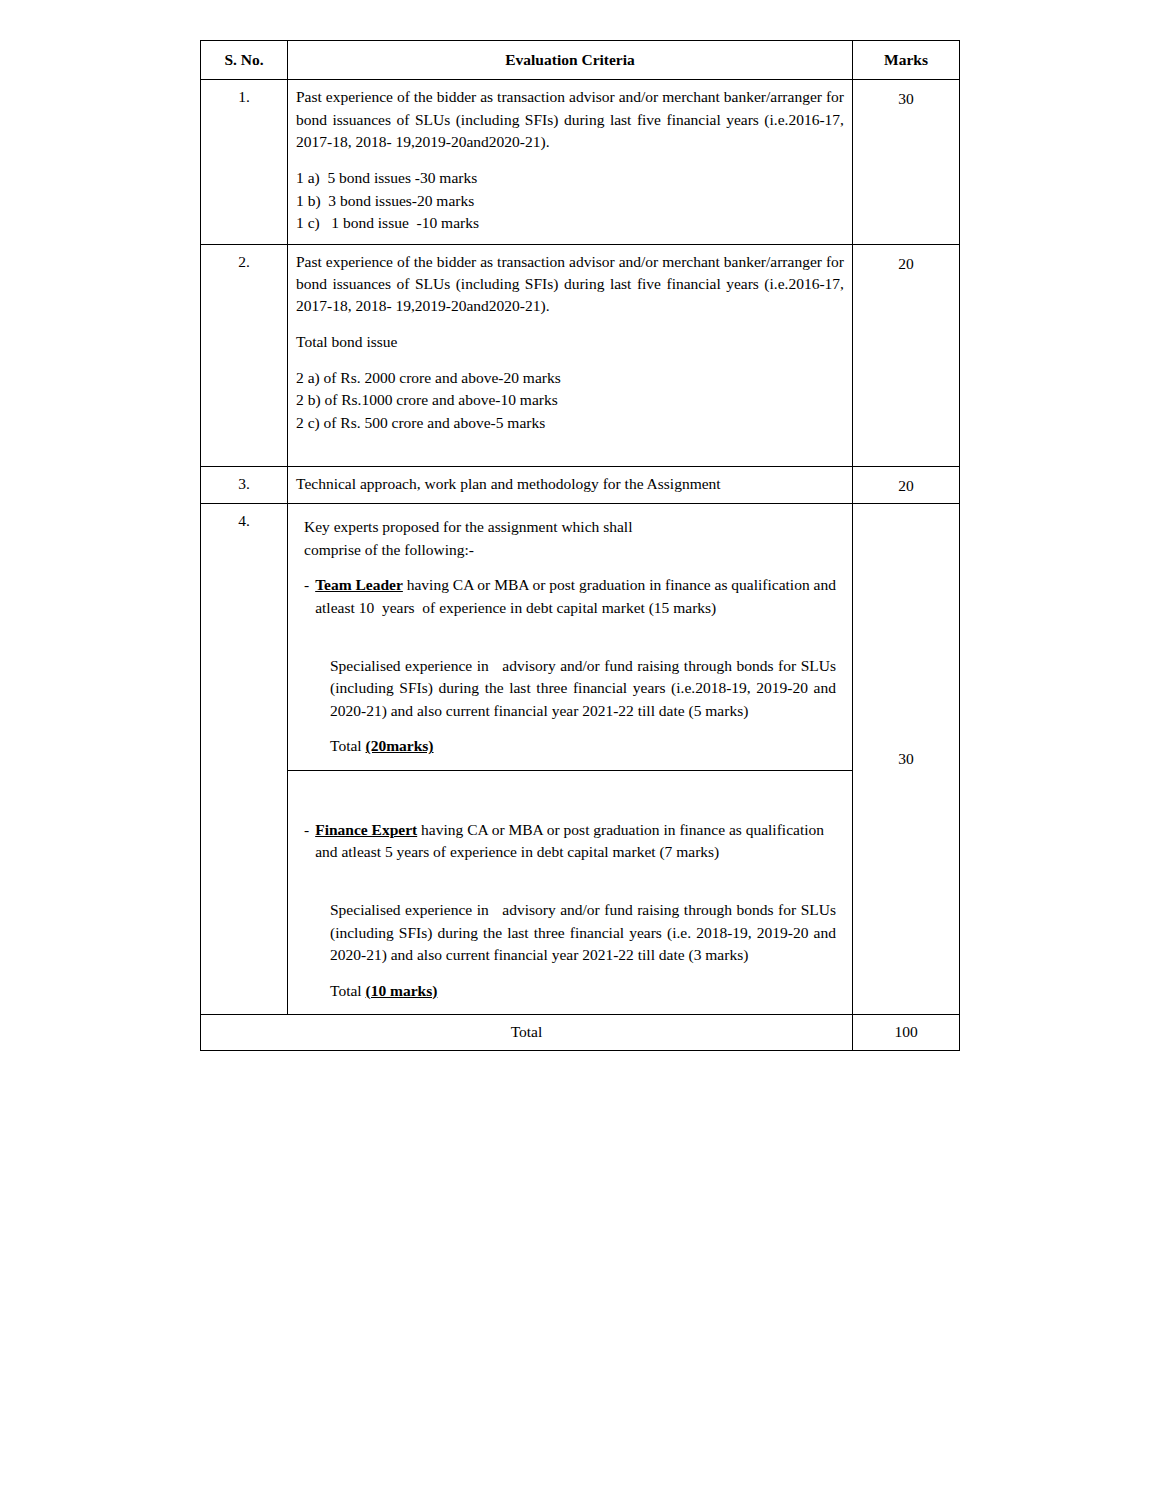| S. No. | Evaluation Criteria | Marks |
| --- | --- | --- |
| 1. | Past experience of the bidder as transaction advisor and/or merchant banker/arranger for bond issuances of SLUs (including SFIs) during last five financial years (i.e.2016-17, 2017-18, 2018- 19,2019-20and2020-21). 1 a) 5 bond issues -30 marks 1 b) 3 bond issues-20 marks 1 c) 1 bond issue -10 marks | 30 |
| 2. | Past experience of the bidder as transaction advisor and/or merchant banker/arranger for bond issuances of SLUs (including SFIs) during last five financial years (i.e.2016-17, 2017-18, 2018- 19,2019-20and2020-21). Total bond issue 2 a) of Rs. 2000 crore and above-20 marks 2 b) of Rs.1000 crore and above-10 marks 2 c) of Rs. 500 crore and above-5 marks | 20 |
| 3. | Technical approach, work plan and methodology for the Assignment | 20 |
| 4. | / Key experts proposed for the assignment which shall comprise of the following:- - Team Leader having CA or MBA or post graduation in finance as qualification and atleast 10 years of experience in debt capital market (15 marks) Specialised experience in advisory and/or fund raising through bonds for SLUs (including SFIs) during the last three financial years (i.e.2018-19, 2019-20 and 2020-21) and also current financial year 2021-22 till date (5 marks) Total (20marks) / / - Finance Expert having CA or MBA or post graduation in finance as qualification and atleast 5 years of experience in debt capital market (7 marks) Specialised experience in advisory and/or fund raising through bonds for SLUs (including SFIs) during the last three financial years (i.e. 2018-19, 2019-20 and 2020-21) and also current financial year 2021-22 till date (3 marks) Total (10 marks) / | 30 |
| Total | 100 |